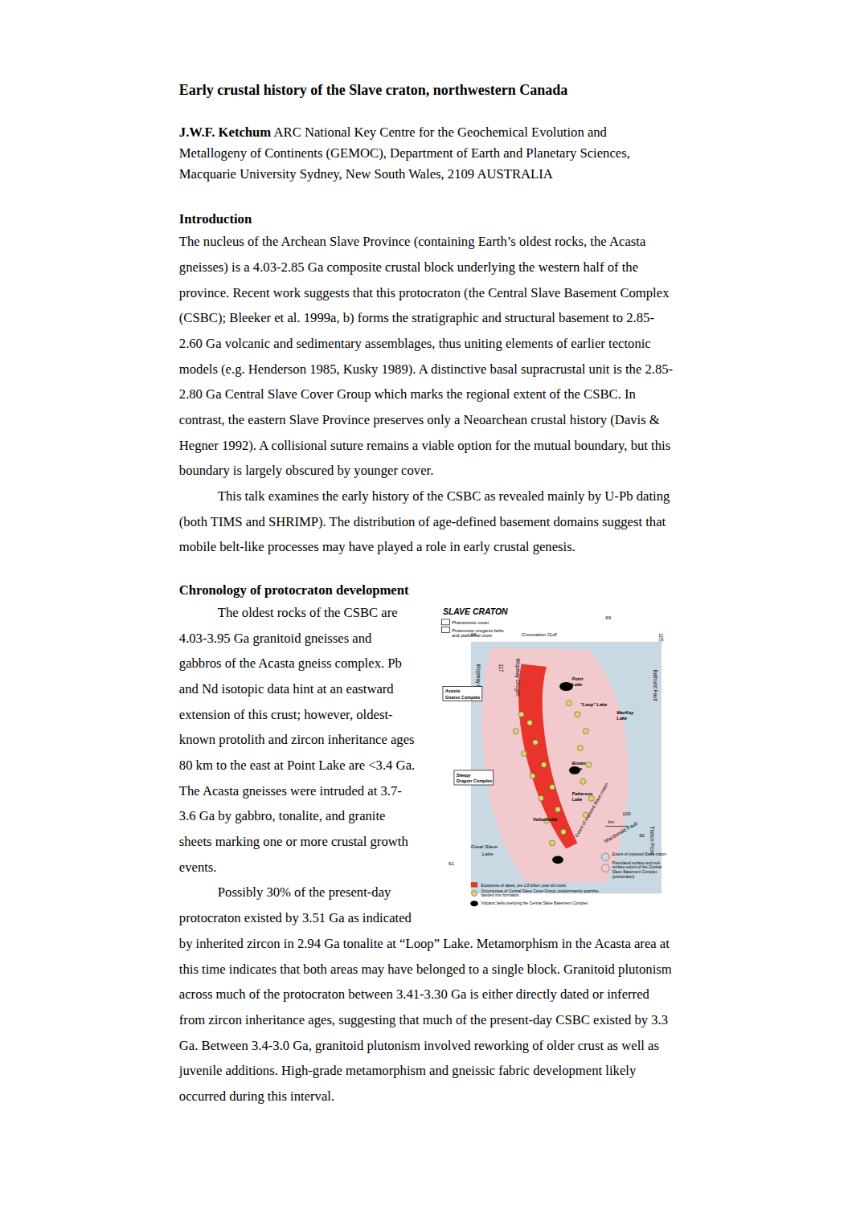Early crustal history of the Slave craton, northwestern Canada
J.W.F. Ketchum ARC National Key Centre for the Geochemical Evolution and Metallogeny of Continents (GEMOC), Department of Earth and Planetary Sciences, Macquarie University Sydney, New South Wales, 2109 AUSTRALIA
Introduction
The nucleus of the Archean Slave Province (containing Earth’s oldest rocks, the Acasta gneisses) is a 4.03-2.85 Ga composite crustal block underlying the western half of the province. Recent work suggests that this protocraton (the Central Slave Basement Complex (CSBC); Bleeker et al. 1999a, b) forms the stratigraphic and structural basement to 2.85-2.60 Ga volcanic and sedimentary assemblages, thus uniting elements of earlier tectonic models (e.g. Henderson 1985, Kusky 1989). A distinctive basal supracrustal unit is the 2.85-2.80 Ga Central Slave Cover Group which marks the regional extent of the CSBC. In contrast, the eastern Slave Province preserves only a Neoarchean crustal history (Davis & Hegner 1992). A collisional suture remains a viable option for the mutual boundary, but this boundary is largely obscured by younger cover.
This talk examines the early history of the CSBC as revealed mainly by U-Pb dating (both TIMS and SHRIMP). The distribution of age-defined basement domains suggest that mobile belt-like processes may have played a role in early crustal genesis.
Chronology of protocraton development
The oldest rocks of the CSBC are 4.03-3.95 Ga granitoid gneisses and gabbros of the Acasta gneiss complex. Pb and Nd isotopic data hint at an eastward extension of this crust; however, oldest-known protolith and zircon inheritance ages 80 km to the east at Point Lake are <3.4 Ga. The Acasta gneisses were intruded at 3.7-3.6 Ga by gabbro, tonalite, and granite sheets marking one or more crustal growth events.
Possibly 30% of the present-day protocraton existed by 3.51 Ga as indicated by inherited zircon in 2.94 Ga tonalite at “Loop” Lake. Metamorphism in the Acasta area at this time indicates that both areas may have belonged to a single block. Granitoid plutonism across much of the protocraton between 3.41-3.30 Ga is either directly dated or inferred from zircon inheritance ages, suggesting that much of the present-day CSBC existed by 3.3 Ga. Between 3.4-3.0 Ga, granitoid plutonism involved reworking of older crust as well as juvenile additions. High-grade metamorphism and gneissic fabric development likely occurred during this interval.